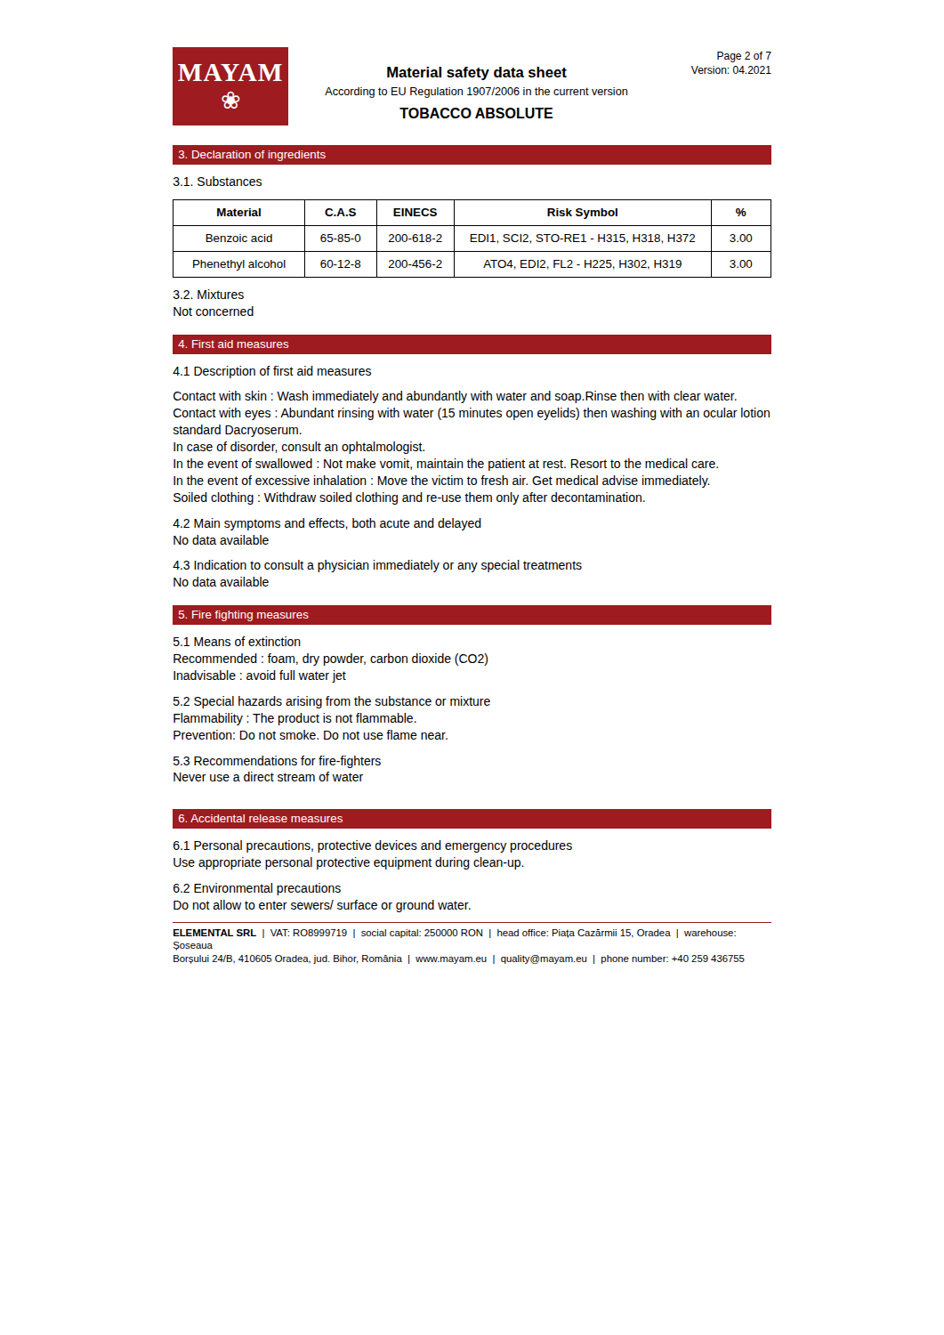MAYAM
❀
Material safety data sheet
According to EU Regulation 1907/2006 in the current version
TOBACCO ABSOLUTE
Page 2 of 7
Version: 04.2021
3. Declaration of ingredients
3.1. Substances
| Material | C.A.S | EINECS | Risk Symbol | % |
| --- | --- | --- | --- | --- |
| Benzoic acid | 65-85-0 | 200-618-2 | EDI1, SCI2, STO-RE1 - H315, H318, H372 | 3.00 |
| Phenethyl alcohol | 60-12-8 | 200-456-2 | ATO4, EDI2, FL2 - H225, H302, H319 | 3.00 |
3.2. Mixtures
Not concerned
4. First aid measures
4.1 Description of first aid measures
Contact with skin : Wash immediately and abundantly with water and soap.Rinse then with clear water.
Contact with eyes : Abundant rinsing with water (15 minutes open eyelids) then washing with an ocular lotion standard Dacryoserum.
In case of disorder, consult an ophtalmologist.
In the event of swallowed : Not make vomit, maintain the patient at rest. Resort to the medical care.
In the event of excessive inhalation : Move the victim to fresh air. Get medical advise immediately.
Soiled clothing : Withdraw soiled clothing and re-use them only after decontamination.
4.2 Main symptoms and effects, both acute and delayed
No data available
4.3 Indication to consult a physician immediately or any special treatments
No data available
5. Fire fighting measures
5.1 Means of extinction
Recommended : foam, dry powder, carbon dioxide (CO2)
Inadvisable : avoid full water jet
5.2 Special hazards arising from the substance or mixture
Flammability : The product is not flammable.
Prevention: Do not smoke. Do not use flame near.
5.3 Recommendations for fire-fighters
Never use a direct stream of water
6. Accidental release measures
6.1 Personal precautions, protective devices and emergency procedures
Use appropriate personal protective equipment during clean-up.
6.2 Environmental precautions
Do not allow to enter sewers/ surface or ground water.
ELEMENTAL SRL | VAT: RO8999719 | social capital: 250000 RON | head office: Piața Cazărmii 15, Oradea | warehouse: Șoseaua
Borșului 24/B, 410605 Oradea, jud. Bihor, România | www.mayam.eu | quality@mayam.eu | phone number: +40 259 436755